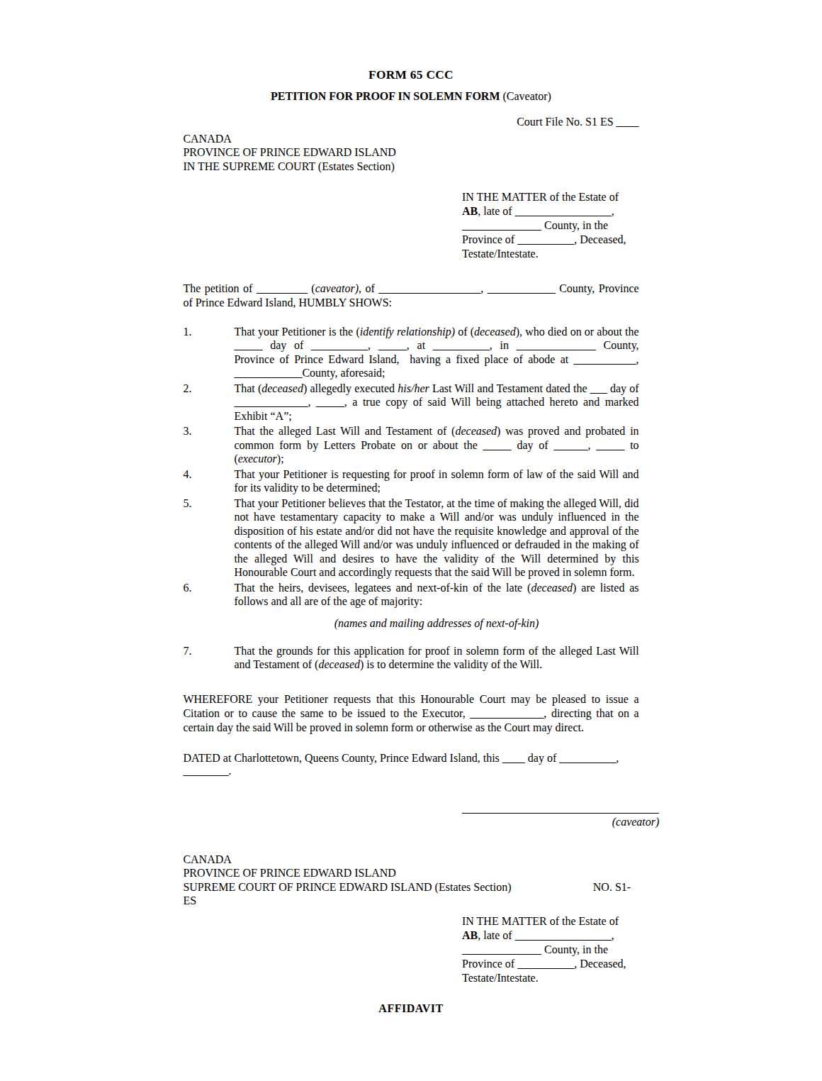FORM 65 CCC
Petition for Proof in Solemn Form (Caveator)
Court File No. S1 ES ____
CANADA
PROVINCE OF PRINCE EDWARD ISLAND
IN THE SUPREME COURT (Estates Section)
IN THE MATTER of the Estate of
AB, late of _________________,
______________ County, in the
Province of __________, Deceased,
Testate/Intestate.
The petition of _________ (caveator), of __________________, ____________ County, Province of Prince Edward Island, HUMBLY SHOWS:
That your Petitioner is the (identify relationship) of (deceased), who died on or about the _____ day of __________, _____, at __________, in ______________ County, Province of Prince Edward Island, having a fixed place of abode at ___________, ____________County, aforesaid;
That (deceased) allegedly executed his/her Last Will and Testament dated the ___ day of _____________, _____, a true copy of said Will being attached hereto and marked Exhibit “A”;
That the alleged Last Will and Testament of (deceased) was proved and probated in common form by Letters Probate on or about the _____ day of ______, _____ to (executor);
That your Petitioner is requesting for proof in solemn form of law of the said Will and for its validity to be determined;
That your Petitioner believes that the Testator, at the time of making the alleged Will, did not have testamentary capacity to make a Will and/or was unduly influenced in the disposition of his estate and/or did not have the requisite knowledge and approval of the contents of the alleged Will and/or was unduly influenced or defrauded in the making of the alleged Will and desires to have the validity of the Will determined by this Honourable Court and accordingly requests that the said Will be proved in solemn form.
That the heirs, devisees, legatees and next-of-kin of the late (deceased) are listed as follows and all are of the age of majority:
(names and mailing addresses of next-of-kin)
That the grounds for this application for proof in solemn form of the alleged Last Will and Testament of (deceased) is to determine the validity of the Will.
WHEREFORE your Petitioner requests that this Honourable Court may be pleased to issue a Citation or to cause the same to be issued to the Executor, _____________, directing that on a certain day the said Will be proved in solemn form or otherwise as the Court may direct.
DATED at Charlottetown, Queens County, Prince Edward Island, this ____ day of __________, ________.
(caveator)
CANADA
PROVINCE OF PRINCE EDWARD ISLAND
SUPREME COURT OF PRINCE EDWARD ISLAND (Estates Section)NO. S1-ES
IN THE MATTER of the Estate of
AB, late of _________________,
______________ County, in the
Province of __________, Deceased,
Testate/Intestate.
AFFIDAVIT